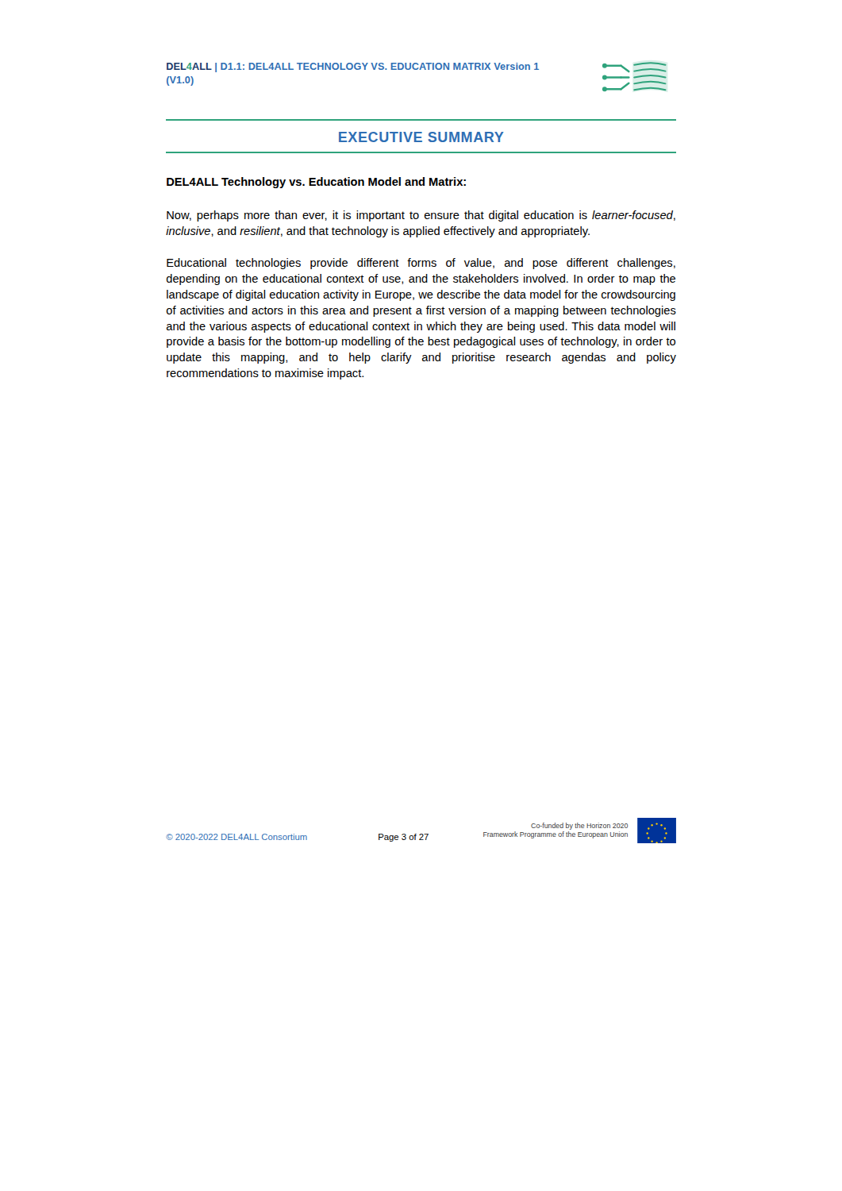DEL 4 ALL | D1.1: DEL4ALL TECHNOLOGY VS. EDUCATION MATRIX Version 1 (V1.0)
EXECUTIVE SUMMARY
DEL4ALL Technology vs. Education Model and Matrix:
Now, perhaps more than ever, it is important to ensure that digital education is learner-focused, inclusive, and resilient, and that technology is applied effectively and appropriately.
Educational technologies provide different forms of value, and pose different challenges, depending on the educational context of use, and the stakeholders involved. In order to map the landscape of digital education activity in Europe, we describe the data model for the crowdsourcing of activities and actors in this area and present a first version of a mapping between technologies and the various aspects of educational context in which they are being used. This data model will provide a basis for the bottom-up modelling of the best pedagogical uses of technology, in order to update this mapping, and to help clarify and prioritise research agendas and policy recommendations to maximise impact.
© 2020-2022 DEL4ALL Consortium
Page 3 of 27
Co-funded by the Horizon 2020
Framework Programme of the European Union